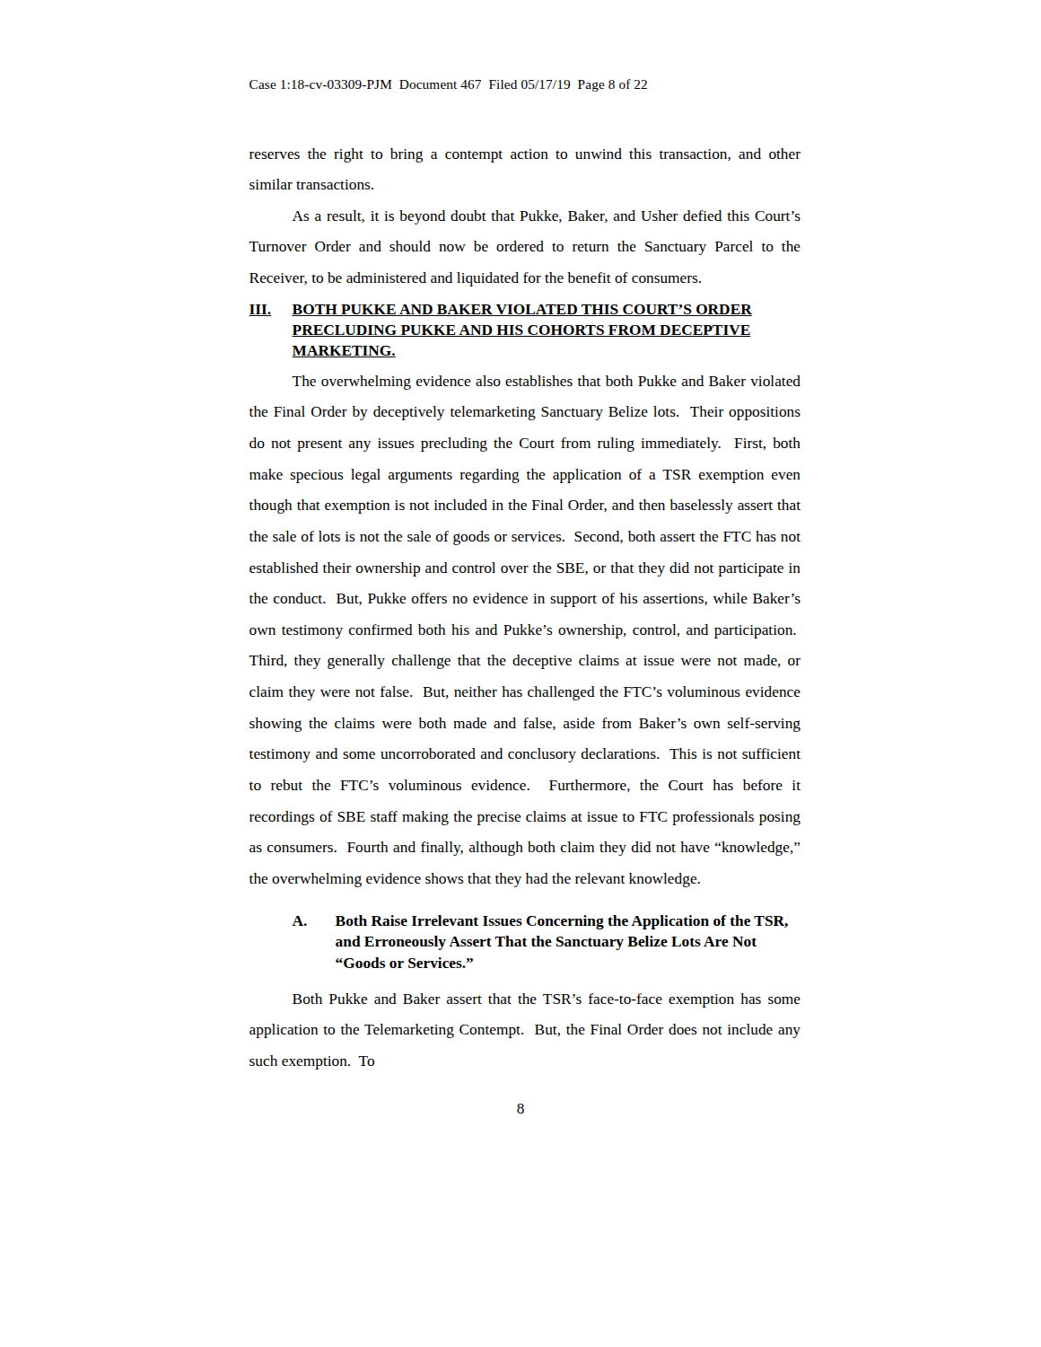Case 1:18-cv-03309-PJM Document 467 Filed 05/17/19 Page 8 of 22
reserves the right to bring a contempt action to unwind this transaction, and other similar transactions.
As a result, it is beyond doubt that Pukke, Baker, and Usher defied this Court’s Turnover Order and should now be ordered to return the Sanctuary Parcel to the Receiver, to be administered and liquidated for the benefit of consumers.
III.
BOTH PUKKE AND BAKER VIOLATED THIS COURT’S ORDER PRECLUDING PUKKE AND HIS COHORTS FROM DECEPTIVE MARKETING.
The overwhelming evidence also establishes that both Pukke and Baker violated the Final Order by deceptively telemarketing Sanctuary Belize lots. Their oppositions do not present any issues precluding the Court from ruling immediately. First, both make specious legal arguments regarding the application of a TSR exemption even though that exemption is not included in the Final Order, and then baselessly assert that the sale of lots is not the sale of goods or services. Second, both assert the FTC has not established their ownership and control over the SBE, or that they did not participate in the conduct. But, Pukke offers no evidence in support of his assertions, while Baker’s own testimony confirmed both his and Pukke’s ownership, control, and participation. Third, they generally challenge that the deceptive claims at issue were not made, or claim they were not false. But, neither has challenged the FTC’s voluminous evidence showing the claims were both made and false, aside from Baker’s own self-serving testimony and some uncorroborated and conclusory declarations. This is not sufficient to rebut the FTC’s voluminous evidence. Furthermore, the Court has before it recordings of SBE staff making the precise claims at issue to FTC professionals posing as consumers. Fourth and finally, although both claim they did not have “knowledge,” the overwhelming evidence shows that they had the relevant knowledge.
A.
Both Raise Irrelevant Issues Concerning the Application of the TSR, and Erroneously Assert That the Sanctuary Belize Lots Are Not “Goods or Services.”
Both Pukke and Baker assert that the TSR’s face-to-face exemption has some application to the Telemarketing Contempt. But, the Final Order does not include any such exemption. To
8